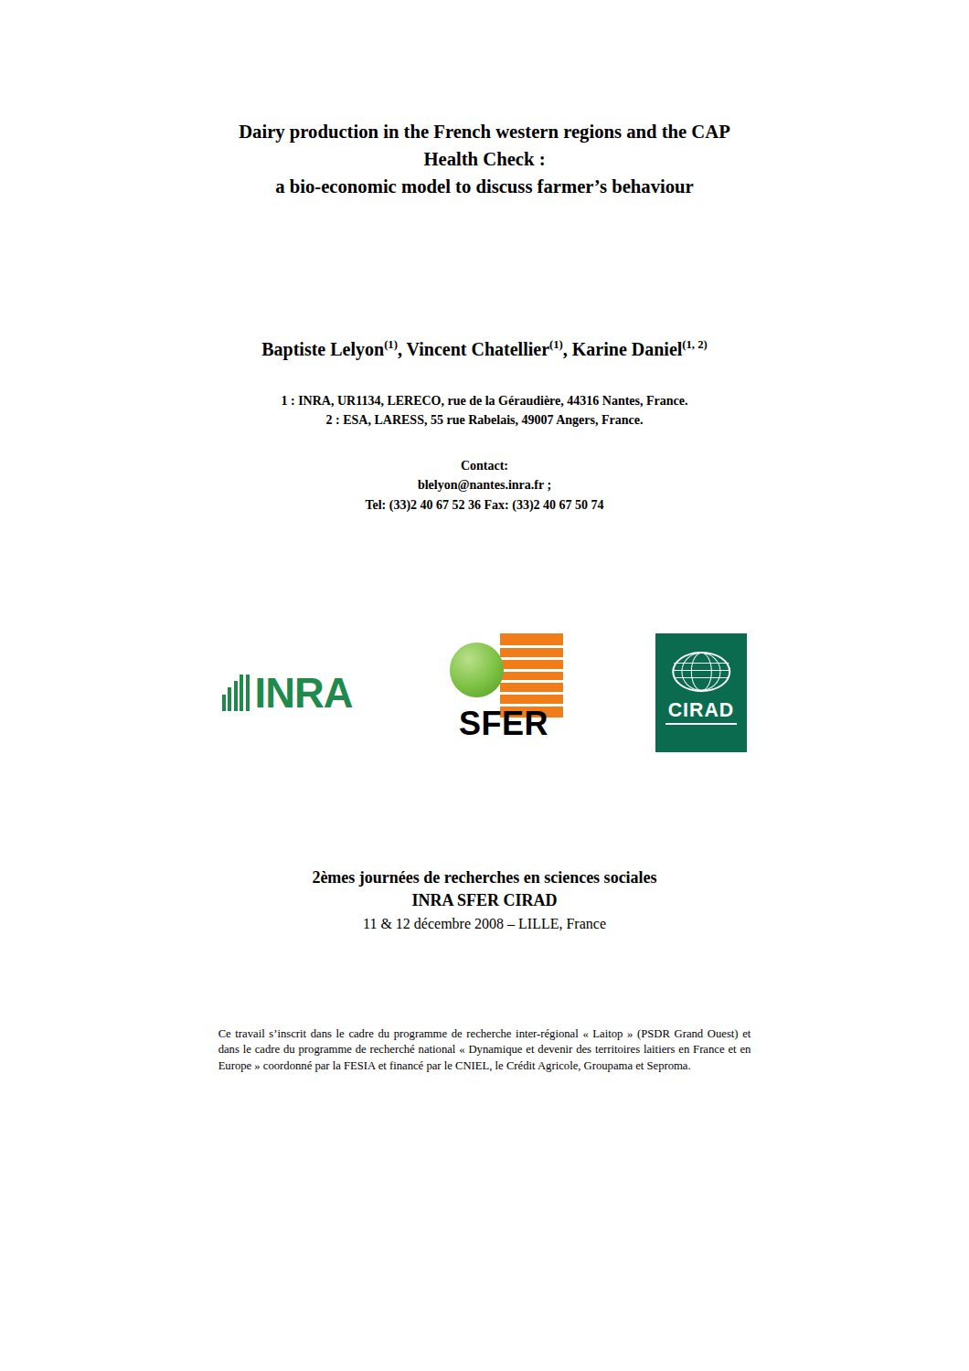Dairy production in the French western regions and the CAP Health Check :
a bio-economic model to discuss farmer’s behaviour
Baptiste Lelyon(1), Vincent Chatellier(1), Karine Daniel(1, 2)
1 : INRA, UR1134, LERECO, rue de la Géraudière, 44316 Nantes, France.
2 : ESA, LARESS, 55 rue Rabelais, 49007 Angers, France.
Contact:
blelyon@nantes.inra.fr ;
Tel: (33)2 40 67 52 36 Fax: (33)2 40 67 50 74
INRA
SFER
CIRAD
2èmes journées de recherches en sciences sociales
INRA SFER CIRAD
11 & 12 décembre 2008 – LILLE, France
Ce travail s’inscrit dans le cadre du programme de recherche inter-régional « Laitop » (PSDR Grand Ouest) et dans le cadre du programme de recherché national « Dynamique et devenir des territoires laitiers en France et en Europe » coordonné par la FESIA et financé par le CNIEL, le Crédit Agricole, Groupama et Seproma.